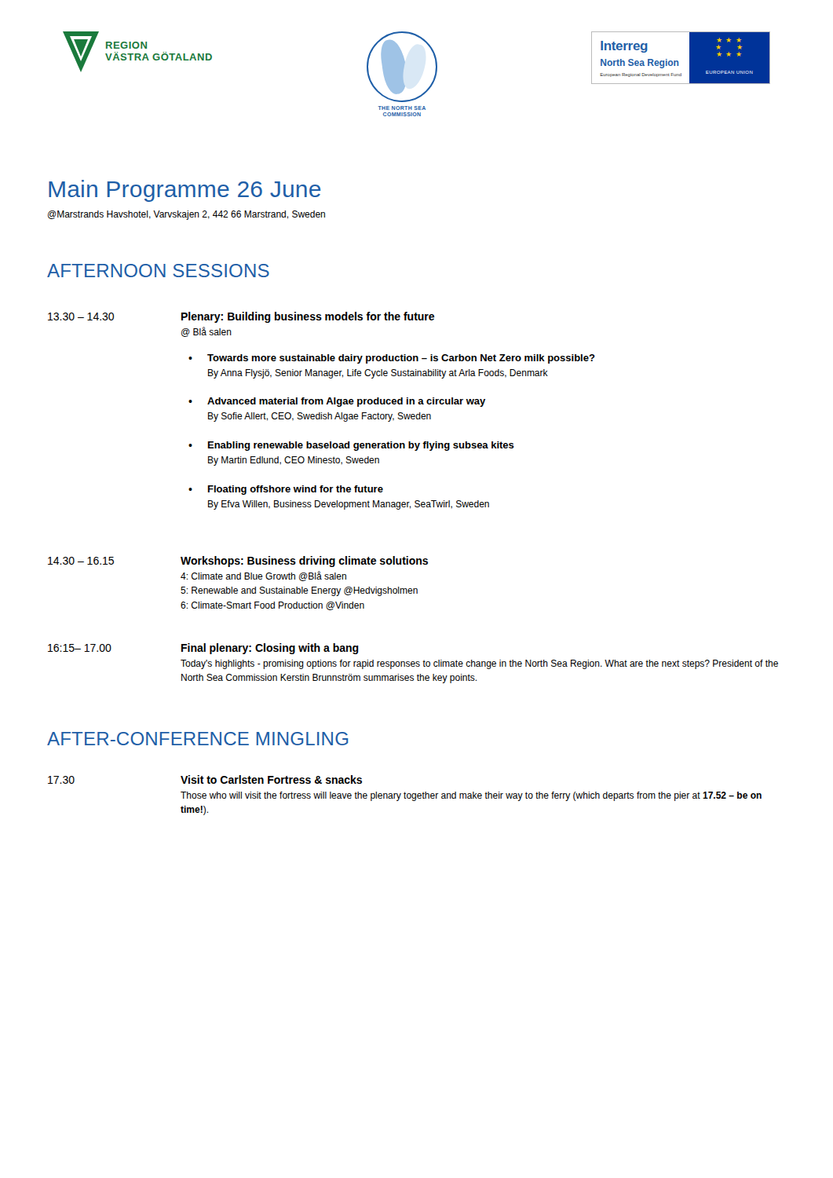REGION
VÄSTRA GÖTALAND
THE NORTH SEA
COMMISSION
Interreg
North Sea Region
European Regional Development Fund
★ ★ ★
★ ★
★ ★ ★
EUROPEAN UNION
Main Programme 26 June
@Marstrands Havshotel, Varvskajen 2, 442 66 Marstrand, Sweden
AFTERNOON SESSIONS
13.30 – 14.30
Plenary: Building business models for the future
@ Blå salen
Towards more sustainable dairy production – is Carbon Net Zero milk possible?
By Anna Flysjö, Senior Manager, Life Cycle Sustainability at Arla Foods, Denmark
Advanced material from Algae produced in a circular way
By Sofie Allert, CEO, Swedish Algae Factory, Sweden
Enabling renewable baseload generation by flying subsea kites
By Martin Edlund, CEO Minesto, Sweden
Floating offshore wind for the future
By Efva Willen, Business Development Manager, SeaTwirl, Sweden
14.30 – 16.15
Workshops: Business driving climate solutions
4: Climate and Blue Growth @Blå salen
5: Renewable and Sustainable Energy @Hedvigsholmen
6: Climate-Smart Food Production @Vinden
16:15– 17.00
Final plenary: Closing with a bang
Today's highlights - promising options for rapid responses to climate change in the North Sea Region. What are the next steps? President of the North Sea Commission Kerstin Brunnström summarises the key points.
AFTER-CONFERENCE MINGLING
17.30
Visit to Carlsten Fortress & snacks
Those who will visit the fortress will leave the plenary together and make their way to the ferry (which departs from the pier at 17.52 – be on time!).